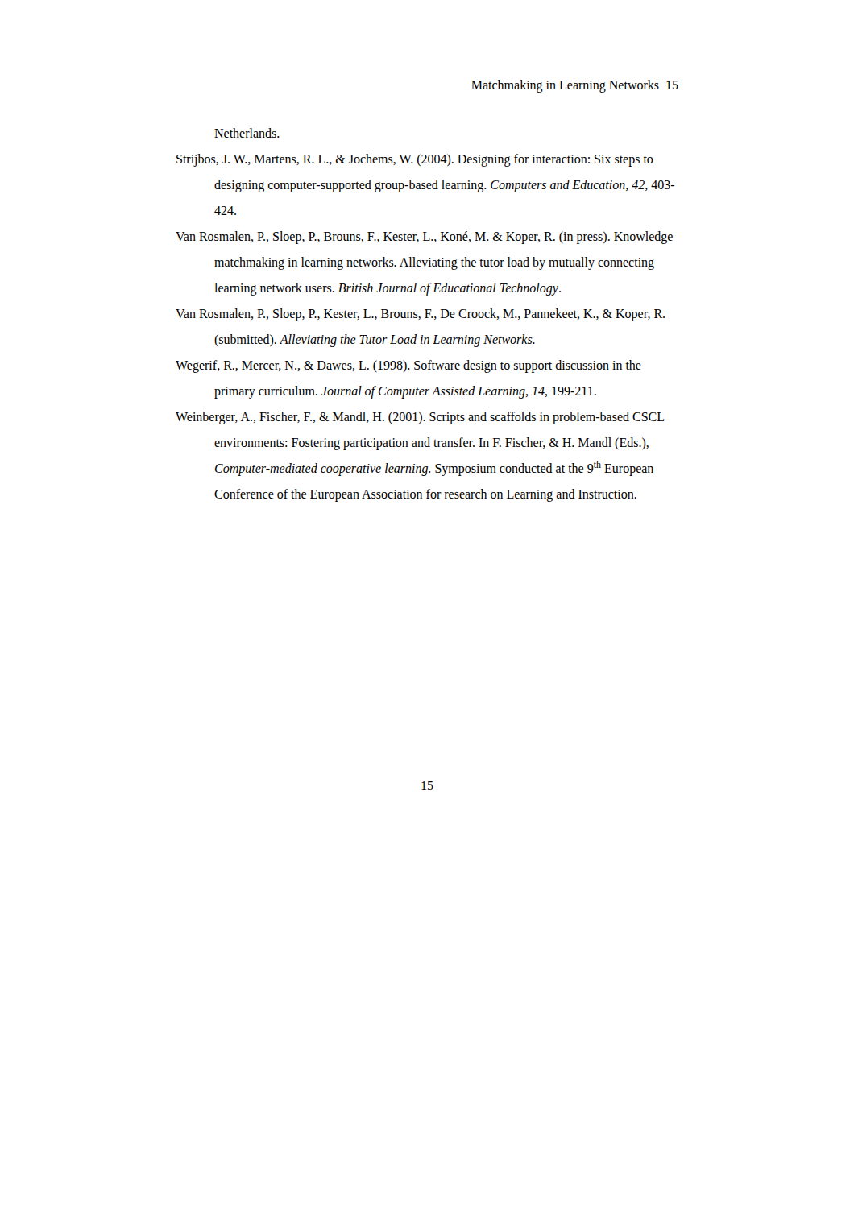Matchmaking in Learning Networks 15
Netherlands.
Strijbos, J. W., Martens, R. L., & Jochems, W. (2004). Designing for interaction: Six steps to designing computer-supported group-based learning. Computers and Education, 42, 403-424.
Van Rosmalen, P., Sloep, P., Brouns, F., Kester, L., Koné, M. & Koper, R. (in press). Knowledge matchmaking in learning networks. Alleviating the tutor load by mutually connecting learning network users. British Journal of Educational Technology.
Van Rosmalen, P., Sloep, P., Kester, L., Brouns, F., De Croock, M., Pannekeet, K., & Koper, R. (submitted). Alleviating the Tutor Load in Learning Networks.
Wegerif, R., Mercer, N., & Dawes, L. (1998). Software design to support discussion in the primary curriculum. Journal of Computer Assisted Learning, 14, 199-211.
Weinberger, A., Fischer, F., & Mandl, H. (2001). Scripts and scaffolds in problem-based CSCL environments: Fostering participation and transfer. In F. Fischer, & H. Mandl (Eds.), Computer-mediated cooperative learning. Symposium conducted at the 9th European Conference of the European Association for research on Learning and Instruction.
15